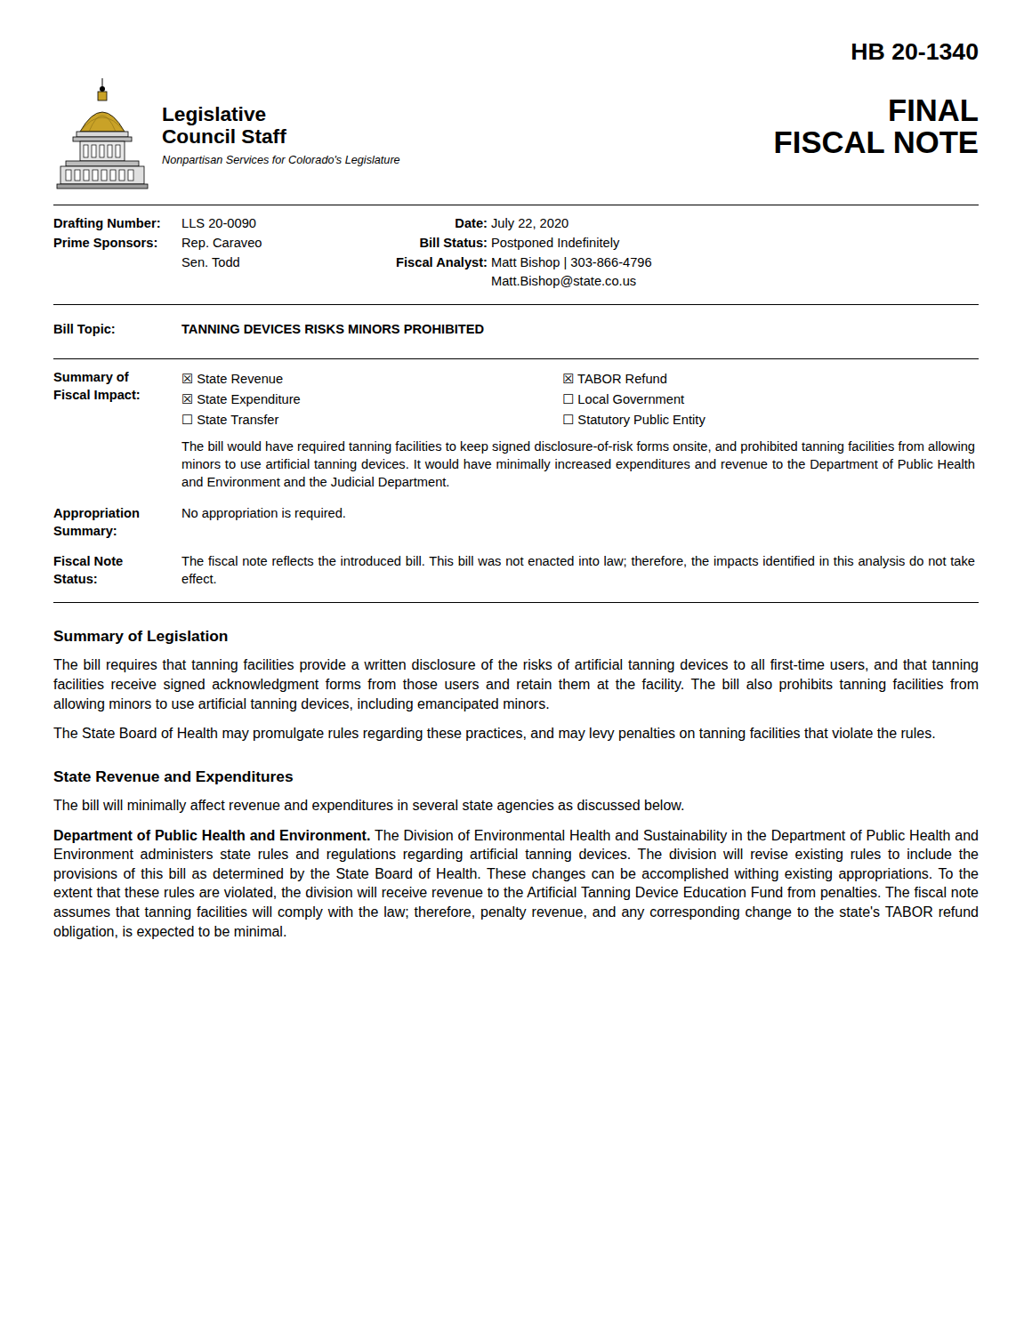HB 20-1340
Legislative
Council Staff
Nonpartisan Services for Colorado's Legislature
FINAL
FISCAL NOTE
| Drafting Number: | LLS 20-0090 | Date: | July 22, 2020 |
| Prime Sponsors: | Rep. Caraveo | Bill Status: | Postponed Indefinitely |
| | Sen. Todd | Fiscal Analyst: | Matt Bishop / 303-866-4796 |
| | | | Matt.Bishop@state.co.us |
| Bill Topic: | TANNING DEVICES RISKS MINORS PROHIBITED |
| Summary of Fiscal Impact: | / ☒ State Revenue / ☒ TABOR Refund / / ☒ State Expenditure / ☐ Local Government / / ☐ State Transfer / ☐ Statutory Public Entity / The bill would have required tanning facilities to keep signed disclosure-of-risk forms onsite, and prohibited tanning facilities from allowing minors to use artificial tanning devices. It would have minimally increased expenditures and revenue to the Department of Public Health and Environment and the Judicial Department. |
| Appropriation Summary: | No appropriation is required. |
| Fiscal Note Status: | The fiscal note reflects the introduced bill. This bill was not enacted into law; therefore, the impacts identified in this analysis do not take effect. |
Summary of Legislation
The bill requires that tanning facilities provide a written disclosure of the risks of artificial tanning devices to all first-time users, and that tanning facilities receive signed acknowledgment forms from those users and retain them at the facility. The bill also prohibits tanning facilities from allowing minors to use artificial tanning devices, including emancipated minors.
The State Board of Health may promulgate rules regarding these practices, and may levy penalties on tanning facilities that violate the rules.
State Revenue and Expenditures
The bill will minimally affect revenue and expenditures in several state agencies as discussed below.
Department of Public Health and Environment. The Division of Environmental Health and Sustainability in the Department of Public Health and Environment administers state rules and regulations regarding artificial tanning devices. The division will revise existing rules to include the provisions of this bill as determined by the State Board of Health. These changes can be accomplished withing existing appropriations. To the extent that these rules are violated, the division will receive revenue to the Artificial Tanning Device Education Fund from penalties. The fiscal note assumes that tanning facilities will comply with the law; therefore, penalty revenue, and any corresponding change to the state's TABOR refund obligation, is expected to be minimal.